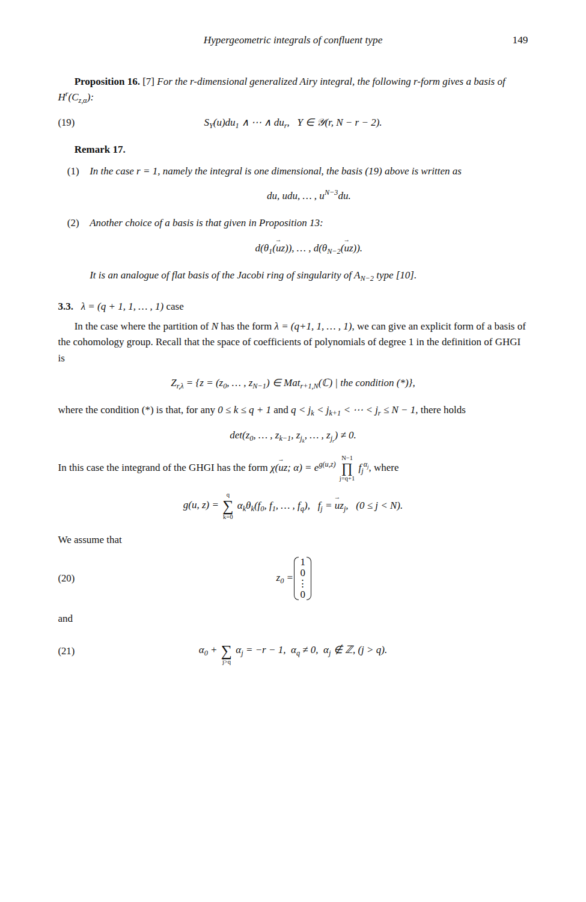Hypergeometric integrals of confluent type 149
Proposition 16. [7] For the r-dimensional generalized Airy integral, the following r-form gives a basis of Hr(Cz,α):
(19)
SY(u)du1 ∧ ⋯ ∧ dur, Y ∈ 𝒴(r, N − r − 2).
Remark 17.
In the case r = 1, namely the integral is one dimensional, the basis (19) above is written as
du, udu, … , uN−3du.
Another choice of a basis is that given in Proposition 13:
d(θ1(uz)), … , d(θN−2(uz)).
It is an analogue of flat basis of the Jacobi ring of singularity of AN−2 type [10].
3.3. λ = (q + 1, 1, … , 1) case
In the case where the partition of N has the form λ = (q+1, 1, … , 1), we can give an explicit form of a basis of the cohomology group. Recall that the space of coefficients of polynomials of degree 1 in the definition of GHGI is
Zr,λ = {z = (z0, … , zN−1) ∈ Matr+1,N(ℂ) | the condition (*)},
where the condition (*) is that, for any 0 ≤ k ≤ q + 1 and q < jk < jk+1 < ⋯ < jr ≤ N − 1, there holds
det(z0, … , zk−1, zjk, … , zjr) ≠ 0.
In this case the integrand of the GHGI has the form χ(uz; α) = eg(u,z) N−1∏j=q+1 fjαj, where
g(u, z) = q∑k=0 αkθk(f0, f1, … , fq), fj = uzj, (0 ≤ j < N).
We assume that
(20)
z0 = 10⋮0
and
(21)
α0 + ∑j>q αj = −r − 1, αq ≠ 0, αj ∉ ℤ, (j > q).